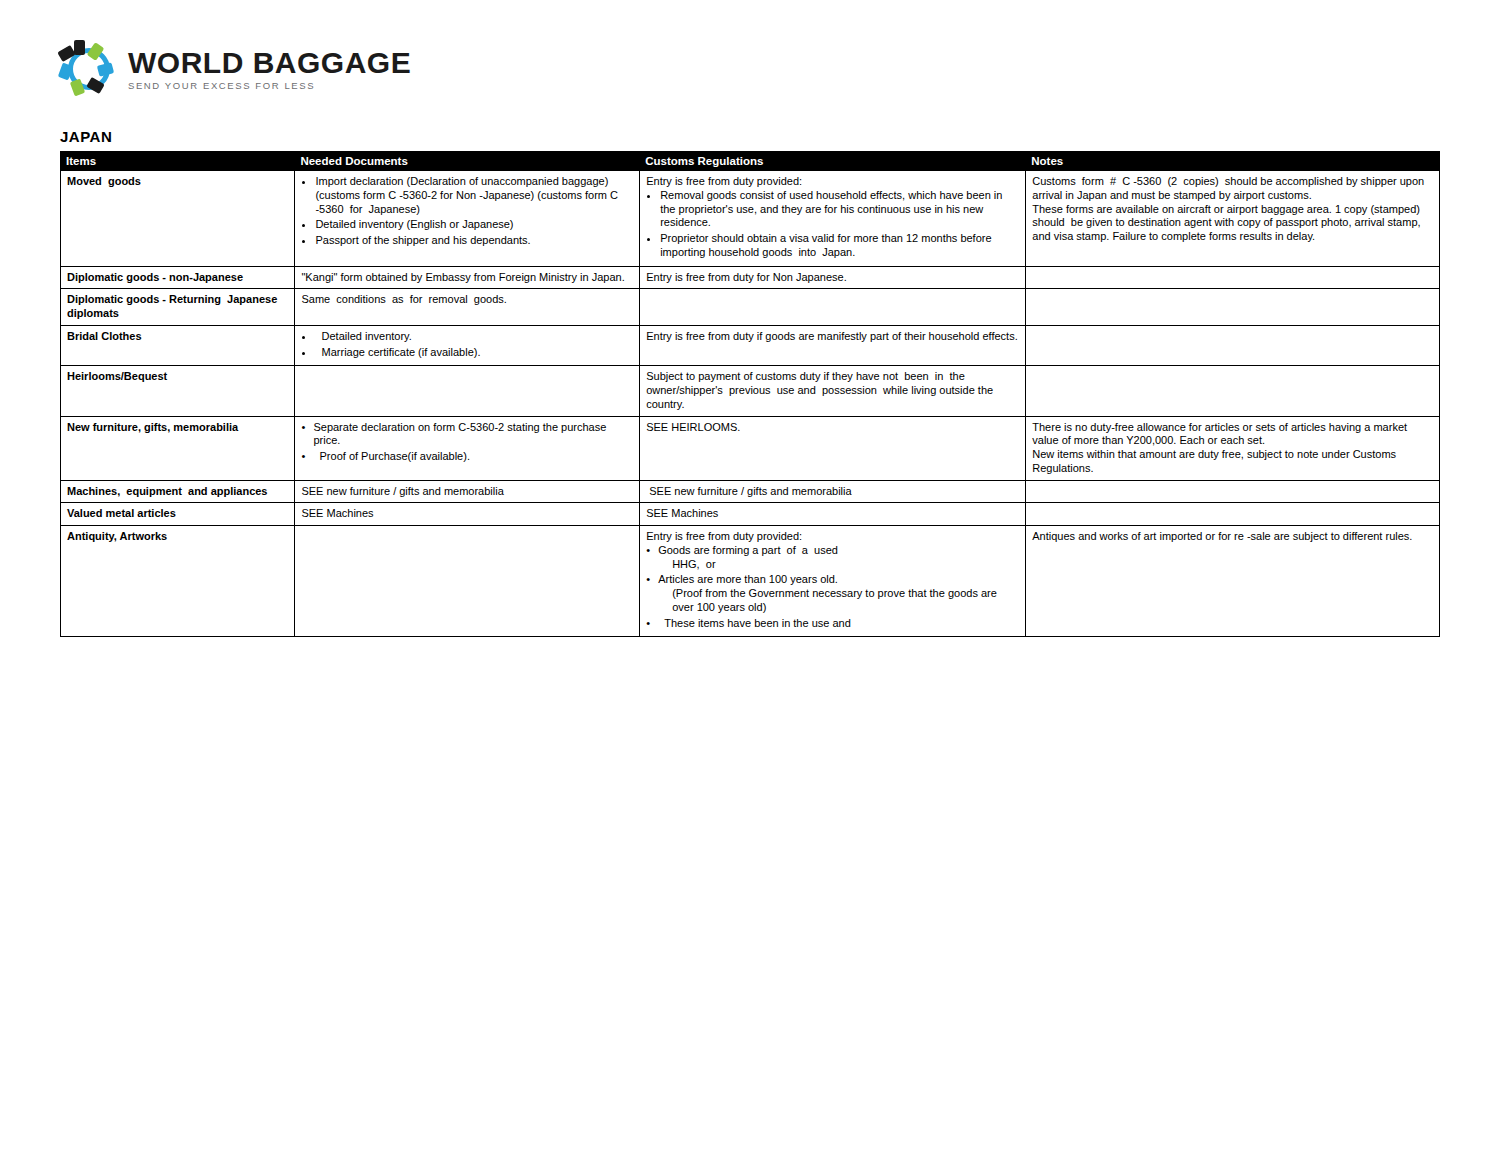WORLD BAGGAGE
SEND YOUR EXCESS FOR LESS
JAPAN
| Items | Needed Documents | Customs Regulations | Notes |
| --- | --- | --- | --- |
| Moved goods | Import declaration (Declaration of unaccompanied baggage) (customs form C -5360-2 for Non -Japanese) (customs form C -5360 for Japanese) Detailed inventory (English or Japanese) Passport of the shipper and his dependants. | Entry is free from duty provided: Removal goods consist of used household effects, which have been in the proprietor's use, and they are for his continuous use in his new residence. Proprietor should obtain a visa valid for more than 12 months before importing household goods into Japan. | Customs form # C -5360 (2 copies) should be accomplished by shipper upon arrival in Japan and must be stamped by airport customs. These forms are available on aircraft or airport baggage area. 1 copy (stamped) should be given to destination agent with copy of passport photo, arrival stamp, and visa stamp. Failure to complete forms results in delay. |
| Diplomatic goods - non-Japanese | "Kangi" form obtained by Embassy from Foreign Ministry in Japan. | Entry is free from duty for Non Japanese. | |
| Diplomatic goods - Returning Japanese diplomats | Same conditions as for removal goods. | | |
| Bridal Clothes | Detailed inventory. Marriage certificate (if available). | Entry is free from duty if goods are manifestly part of their household effects. | |
| Heirlooms/Bequest | | Subject to payment of customs duty if they have not been in the owner/shipper's previous use and possession while living outside the country. | |
| New furniture, gifts, memorabilia | Separate declaration on form C-5360-2 stating the purchase price. Proof of Purchase(if available). | SEE HEIRLOOMS. | There is no duty-free allowance for articles or sets of articles having a market value of more than Y200,000. Each or each set. New items within that amount are duty free, subject to note under Customs Regulations. |
| Machines, equipment and appliances | SEE new furniture / gifts and memorabilia | SEE new furniture / gifts and memorabilia | |
| Valued metal articles | SEE Machines | SEE Machines | |
| Antiquity, Artworks | | Entry is free from duty provided: Goods are forming a part of a used HHG, or Articles are more than 100 years old. (Proof from the Government necessary to prove that the goods are over 100 years old) These items have been in the use and | Antiques and works of art imported or for re -sale are subject to different rules. |